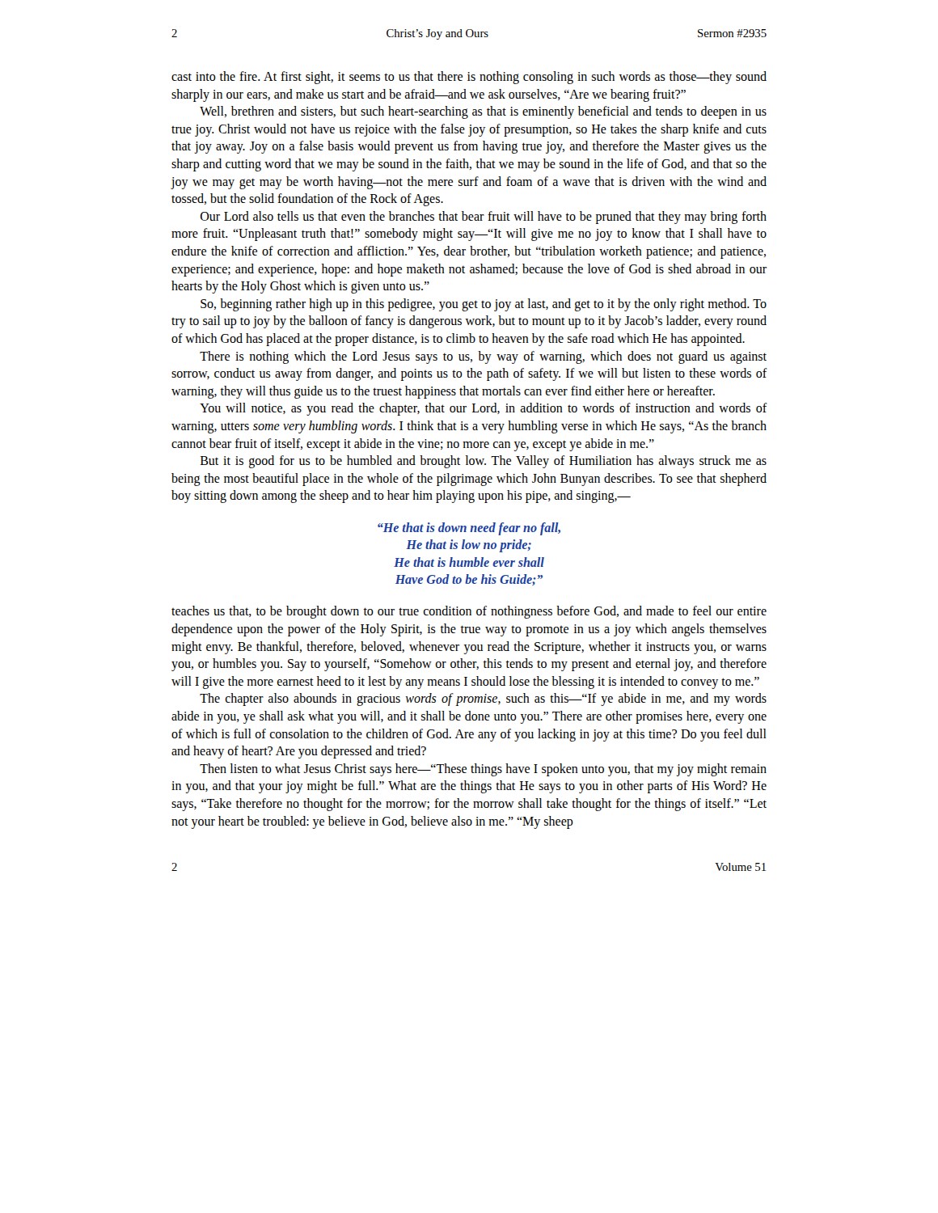2 Christ’s Joy and Ours Sermon #2935
cast into the fire. At first sight, it seems to us that there is nothing consoling in such words as those—they sound sharply in our ears, and make us start and be afraid—and we ask ourselves, “Are we bearing fruit?”
Well, brethren and sisters, but such heart-searching as that is eminently beneficial and tends to deepen in us true joy. Christ would not have us rejoice with the false joy of presumption, so He takes the sharp knife and cuts that joy away. Joy on a false basis would prevent us from having true joy, and therefore the Master gives us the sharp and cutting word that we may be sound in the faith, that we may be sound in the life of God, and that so the joy we may get may be worth having—not the mere surf and foam of a wave that is driven with the wind and tossed, but the solid foundation of the Rock of Ages.
Our Lord also tells us that even the branches that bear fruit will have to be pruned that they may bring forth more fruit. “Unpleasant truth that!” somebody might say—“It will give me no joy to know that I shall have to endure the knife of correction and affliction.” Yes, dear brother, but “tribulation worketh patience; and patience, experience; and experience, hope: and hope maketh not ashamed; because the love of God is shed abroad in our hearts by the Holy Ghost which is given unto us.”
So, beginning rather high up in this pedigree, you get to joy at last, and get to it by the only right method. To try to sail up to joy by the balloon of fancy is dangerous work, but to mount up to it by Jacob’s ladder, every round of which God has placed at the proper distance, is to climb to heaven by the safe road which He has appointed.
There is nothing which the Lord Jesus says to us, by way of warning, which does not guard us against sorrow, conduct us away from danger, and points us to the path of safety. If we will but listen to these words of warning, they will thus guide us to the truest happiness that mortals can ever find either here or hereafter.
You will notice, as you read the chapter, that our Lord, in addition to words of instruction and words of warning, utters some very humbling words. I think that is a very humbling verse in which He says, “As the branch cannot bear fruit of itself, except it abide in the vine; no more can ye, except ye abide in me.”
But it is good for us to be humbled and brought low. The Valley of Humiliation has always struck me as being the most beautiful place in the whole of the pilgrimage which John Bunyan describes. To see that shepherd boy sitting down among the sheep and to hear him playing upon his pipe, and singing,—
“He that is down need fear no fall,
He that is low no pride;
He that is humble ever shall
Have God to be his Guide;”
teaches us that, to be brought down to our true condition of nothingness before God, and made to feel our entire dependence upon the power of the Holy Spirit, is the true way to promote in us a joy which angels themselves might envy. Be thankful, therefore, beloved, whenever you read the Scripture, whether it instructs you, or warns you, or humbles you. Say to yourself, “Somehow or other, this tends to my present and eternal joy, and therefore will I give the more earnest heed to it lest by any means I should lose the blessing it is intended to convey to me.”
The chapter also abounds in gracious words of promise, such as this—“If ye abide in me, and my words abide in you, ye shall ask what you will, and it shall be done unto you.” There are other promises here, every one of which is full of consolation to the children of God. Are any of you lacking in joy at this time? Do you feel dull and heavy of heart? Are you depressed and tried?
Then listen to what Jesus Christ says here—“These things have I spoken unto you, that my joy might remain in you, and that your joy might be full.” What are the things that He says to you in other parts of His Word? He says, “Take therefore no thought for the morrow; for the morrow shall take thought for the things of itself.” “Let not your heart be troubled: ye believe in God, believe also in me.” “My sheep
2 Volume 51